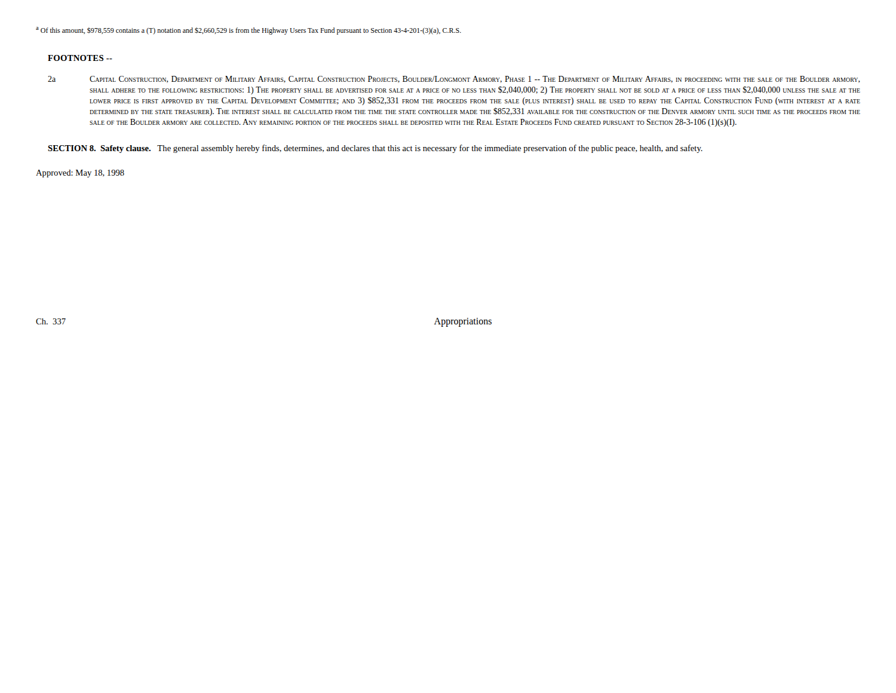a Of this amount, $978,559 contains a (T) notation and $2,660,529 is from the Highway Users Tax Fund pursuant to Section 43-4-201-(3)(a), C.R.S.
FOOTNOTES --
2a
Capital Construction, Department of Military Affairs, Capital Construction Projects, Boulder/Longmont Armory, Phase 1 -- The Department of Military Affairs, in proceeding with the sale of the Boulder armory, shall adhere to the following restrictions: 1) The property shall be advertised for sale at a price of no less than $2,040,000; 2) The property shall not be sold at a price of less than $2,040,000 unless the sale at the lower price is first approved by the Capital Development Committee; and 3) $852,331 from the proceeds from the sale (plus interest) shall be used to repay the Capital Construction Fund (with interest at a rate determined by the state treasurer). The interest shall be calculated from the time the state controller made the $852,331 available for the construction of the Denver armory until such time as the proceeds from the sale of the Boulder armory are collected. Any remaining portion of the proceeds shall be deposited with the Real Estate Proceeds Fund created pursuant to Section 28-3-106 (1)(s)(I).
SECTION 8. Safety clause. The general assembly hereby finds, determines, and declares that this act is necessary for the immediate preservation of the public peace, health, and safety.
Approved: May 18, 1998
Ch. 337
Appropriations